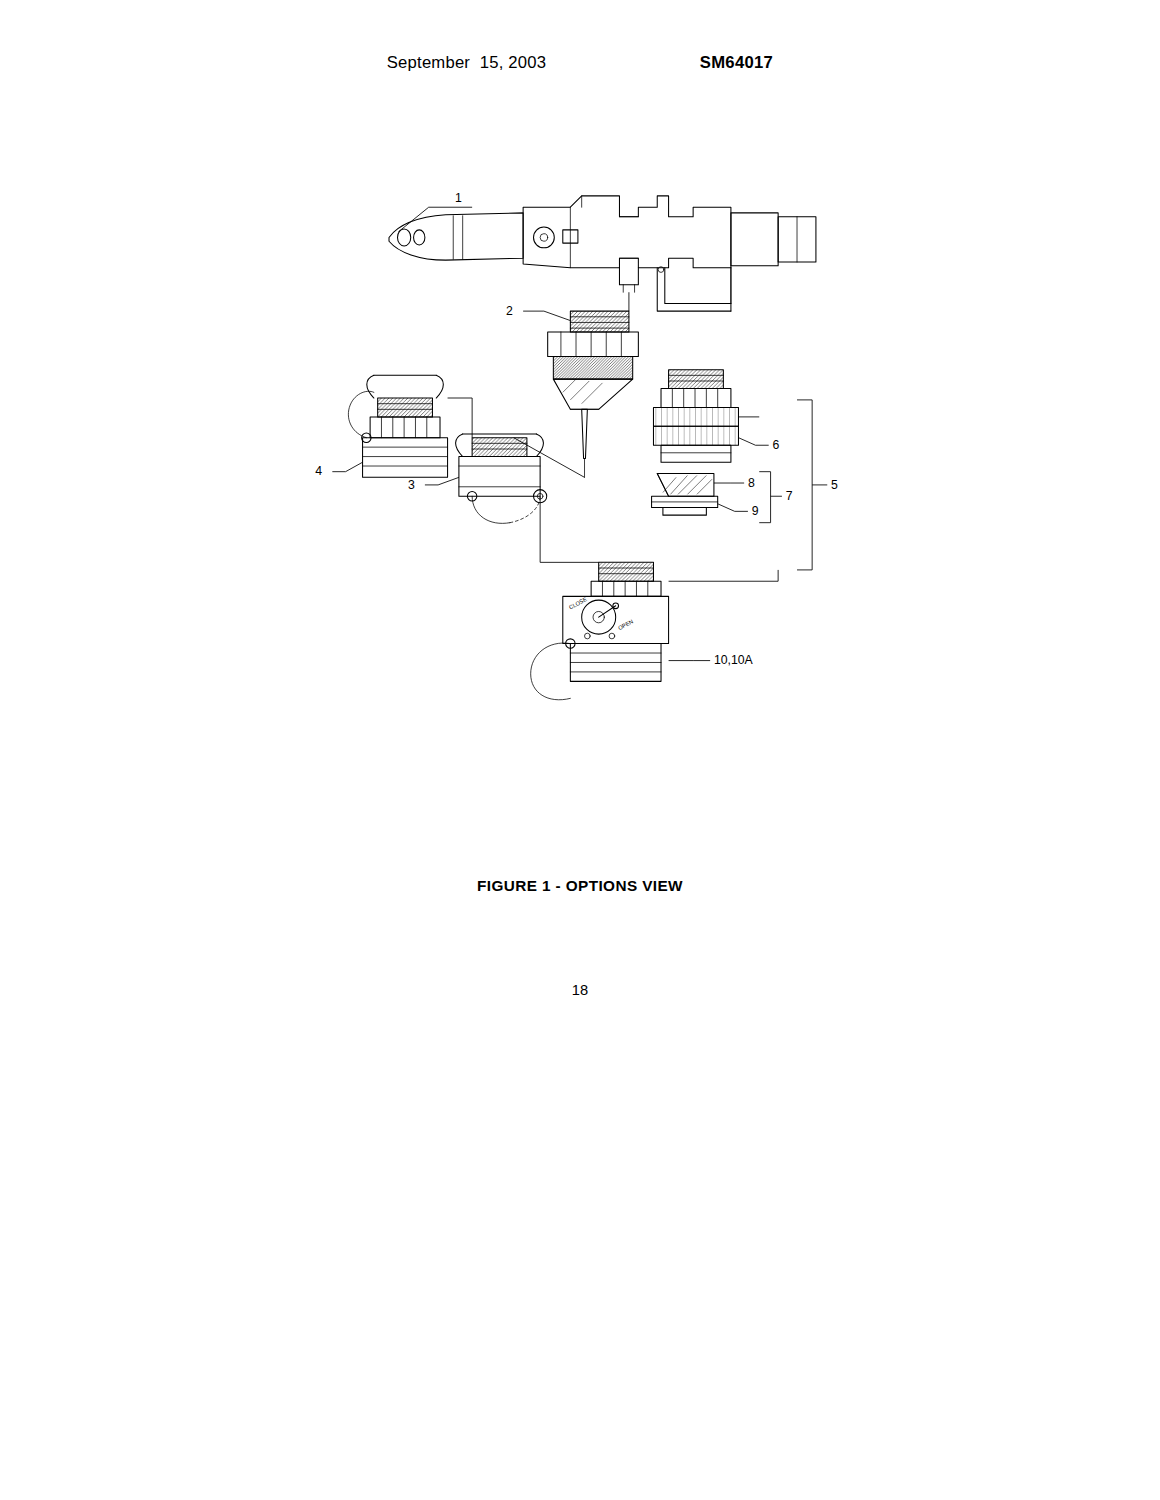September 15, 2003 SM64017
Figure 1 - Options View Exploded line drawing of a nozzle assembly with numbered callouts 1 through 10 and 10A showing optional tips, shut-off valve, and adapters. 1 2 3 4 6 8 9 CLOSE OPEN 10,10A 7 5
FIGURE 1 - OPTIONS VIEW
18